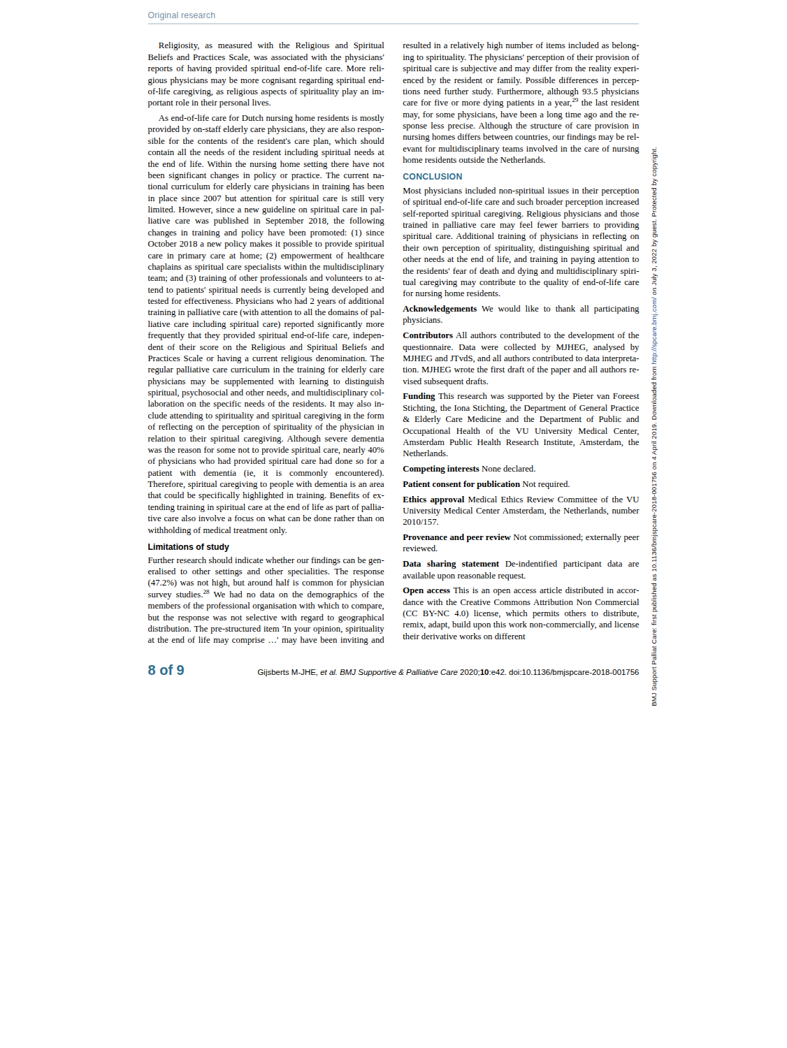BMJ Support Palliat Care: first published as 10.1136/bmjspcare-2018-001756 on 4 April 2019. Downloaded from http://spcare.bmj.com/ on July 3, 2022 by guest. Protected by copyright.
Original research
Religiosity, as measured with the Religious and Spiritual Beliefs and Practices Scale, was associated with the physicians' reports of having provided spiritual end-of-life care. More religious physicians may be more cognisant regarding spiritual end-of-life caregiving, as religious aspects of spirituality play an important role in their personal lives.
As end-of-life care for Dutch nursing home residents is mostly provided by on-staff elderly care physicians, they are also responsible for the contents of the resident's care plan, which should contain all the needs of the resident including spiritual needs at the end of life. Within the nursing home setting there have not been significant changes in policy or practice. The current national curriculum for elderly care physicians in training has been in place since 2007 but attention for spiritual care is still very limited. However, since a new guideline on spiritual care in palliative care was published in September 2018, the following changes in training and policy have been promoted: (1) since October 2018 a new policy makes it possible to provide spiritual care in primary care at home; (2) empowerment of healthcare chaplains as spiritual care specialists within the multidisciplinary team; and (3) training of other professionals and volunteers to attend to patients' spiritual needs is currently being developed and tested for effectiveness. Physicians who had 2 years of additional training in palliative care (with attention to all the domains of palliative care including spiritual care) reported significantly more frequently that they provided spiritual end-of-life care, independent of their score on the Religious and Spiritual Beliefs and Practices Scale or having a current religious denomination. The regular palliative care curriculum in the training for elderly care physicians may be supplemented with learning to distinguish spiritual, psychosocial and other needs, and multidisciplinary collaboration on the specific needs of the residents. It may also include attending to spirituality and spiritual caregiving in the form of reflecting on the perception of spirituality of the physician in relation to their spiritual caregiving. Although severe dementia was the reason for some not to provide spiritual care, nearly 40% of physicians who had provided spiritual care had done so for a patient with dementia (ie, it is commonly encountered). Therefore, spiritual caregiving to people with dementia is an area that could be specifically highlighted in training. Benefits of extending training in spiritual care at the end of life as part of palliative care also involve a focus on what can be done rather than on withholding of medical treatment only.
Limitations of study
Further research should indicate whether our findings can be generalised to other settings and other specialities. The response (47.2%) was not high, but around half is common for physician survey studies.28 We had no data on the demographics of the members of the professional organisation with which to compare, but the response was not selective with regard to geographical distribution. The pre-structured item 'In your opinion, spirituality at the end of life may comprise …' may have been inviting and resulted in a relatively high number of items included as belonging to spirituality. The physicians' perception of their provision of spiritual care is subjective and may differ from the reality experienced by the resident or family. Possible differences in perceptions need further study. Furthermore, although 93.5 physicians care for five or more dying patients in a year,29 the last resident may, for some physicians, have been a long time ago and the response less precise. Although the structure of care provision in nursing homes differs between countries, our findings may be relevant for multidisciplinary teams involved in the care of nursing home residents outside the Netherlands.
Conclusion
Most physicians included non-spiritual issues in their perception of spiritual end-of-life care and such broader perception increased self-reported spiritual caregiving. Religious physicians and those trained in palliative care may feel fewer barriers to providing spiritual care. Additional training of physicians in reflecting on their own perception of spirituality, distinguishing spiritual and other needs at the end of life, and training in paying attention to the residents' fear of death and dying and multidisciplinary spiritual caregiving may contribute to the quality of end-of-life care for nursing home residents.
Acknowledgements We would like to thank all participating physicians.
Contributors All authors contributed to the development of the questionnaire. Data were collected by MJHEG, analysed by MJHEG and JTvdS, and all authors contributed to data interpretation. MJHEG wrote the first draft of the paper and all authors revised subsequent drafts.
Funding This research was supported by the Pieter van Foreest Stichting, the Iona Stichting, the Department of General Practice & Elderly Care Medicine and the Department of Public and Occupational Health of the VU University Medical Center, Amsterdam Public Health Research Institute, Amsterdam, the Netherlands.
Competing interests None declared.
Patient consent for publication Not required.
Ethics approval Medical Ethics Review Committee of the VU University Medical Center Amsterdam, the Netherlands, number 2010/157.
Provenance and peer review Not commissioned; externally peer reviewed.
Data sharing statement De-indentified participant data are available upon reasonable request.
Open access This is an open access article distributed in accordance with the Creative Commons Attribution Non Commercial (CC BY-NC 4.0) license, which permits others to distribute, remix, adapt, build upon this work non-commercially, and license their derivative works on different
8 of 9
Gijsberts M-JHE, et al. BMJ Supportive & Palliative Care 2020;10:e42. doi:10.1136/bmjspcare-2018-001756